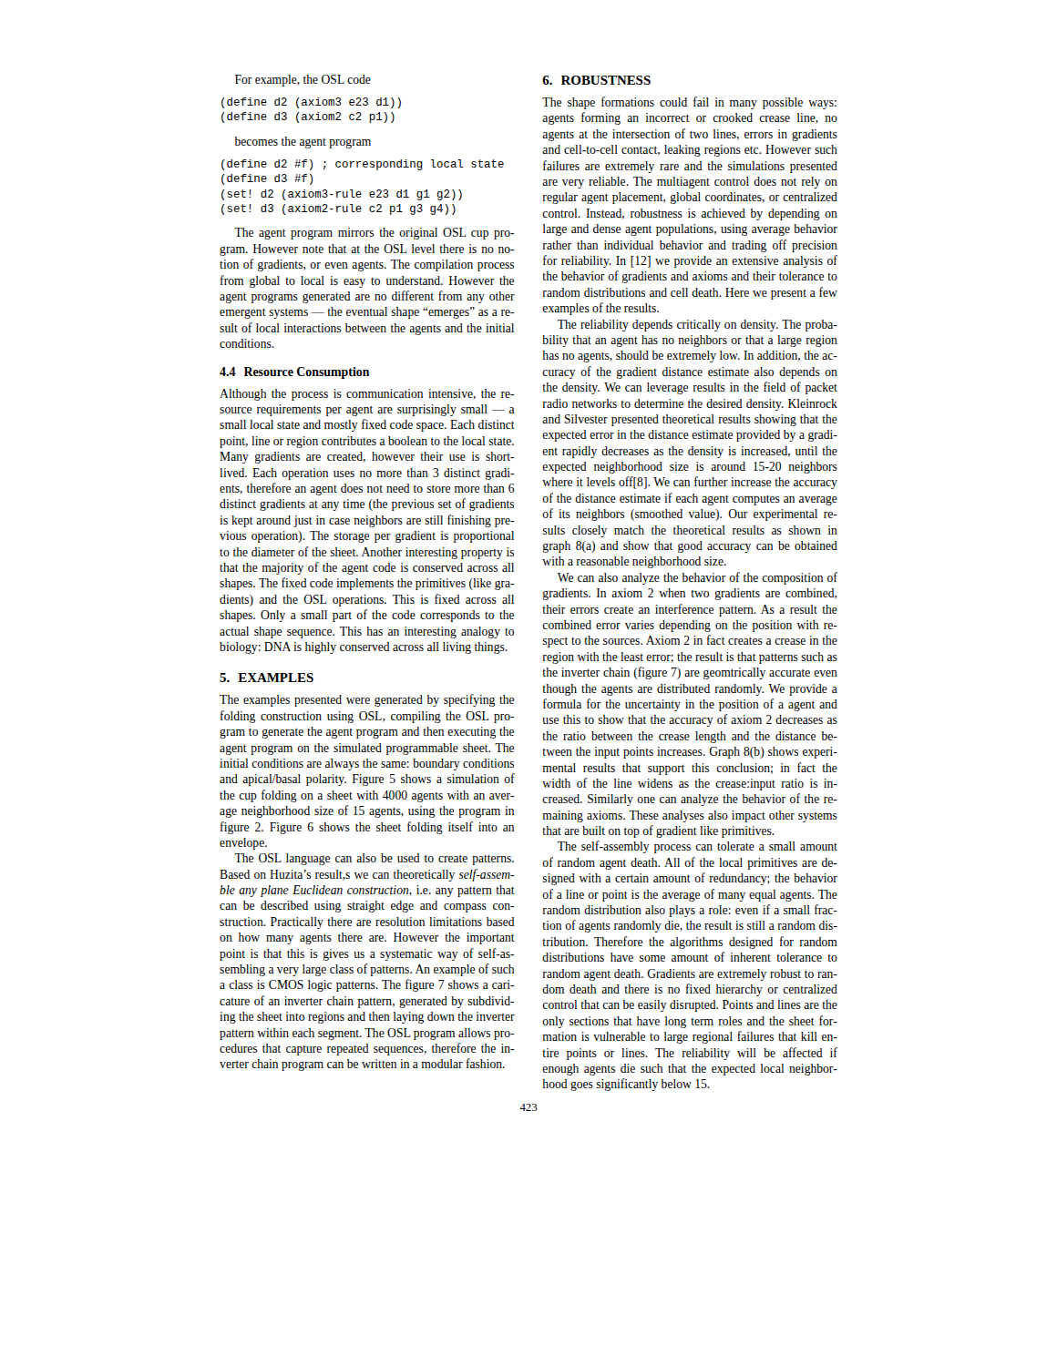For example, the OSL code
(define d2 (axiom3 e23 d1))
(define d3 (axiom2 c2 p1))
becomes the agent program
(define d2 #f) ; corresponding local state
(define d3 #f)
(set! d2 (axiom3-rule e23 d1 g1 g2))
(set! d3 (axiom2-rule c2 p1 g3 g4))
The agent program mirrors the original OSL cup program. However note that at the OSL level there is no notion of gradients, or even agents. The compilation process from global to local is easy to understand. However the agent programs generated are no different from any other emergent systems — the eventual shape “emerges” as a result of local interactions between the agents and the initial conditions.
4.4 Resource Consumption
Although the process is communication intensive, the resource requirements per agent are surprisingly small — a small local state and mostly fixed code space. Each distinct point, line or region contributes a boolean to the local state. Many gradients are created, however their use is short-lived. Each operation uses no more than 3 distinct gradients, therefore an agent does not need to store more than 6 distinct gradients at any time (the previous set of gradients is kept around just in case neighbors are still finishing previous operation). The storage per gradient is proportional to the diameter of the sheet. Another interesting property is that the majority of the agent code is conserved across all shapes. The fixed code implements the primitives (like gradients) and the OSL operations. This is fixed across all shapes. Only a small part of the code corresponds to the actual shape sequence. This has an interesting analogy to biology: DNA is highly conserved across all living things.
5. EXAMPLES
The examples presented were generated by specifying the folding construction using OSL, compiling the OSL program to generate the agent program and then executing the agent program on the simulated programmable sheet. The initial conditions are always the same: boundary conditions and apical/basal polarity. Figure 5 shows a simulation of the cup folding on a sheet with 4000 agents with an average neighborhood size of 15 agents, using the program in figure 2. Figure 6 shows the sheet folding itself into an envelope.
The OSL language can also be used to create patterns. Based on Huzita’s result,s we can theoretically self-assemble any plane Euclidean construction, i.e. any pattern that can be described using straight edge and compass construction. Practically there are resolution limitations based on how many agents there are. However the important point is that this is gives us a systematic way of self-assembling a very large class of patterns. An example of such a class is CMOS logic patterns. The figure 7 shows a caricature of an inverter chain pattern, generated by subdividing the sheet into regions and then laying down the inverter pattern within each segment. The OSL program allows procedures that capture repeated sequences, therefore the inverter chain program can be written in a modular fashion.
6. ROBUSTNESS
The shape formations could fail in many possible ways: agents forming an incorrect or crooked crease line, no agents at the intersection of two lines, errors in gradients and cell-to-cell contact, leaking regions etc. However such failures are extremely rare and the simulations presented are very reliable. The multiagent control does not rely on regular agent placement, global coordinates, or centralized control. Instead, robustness is achieved by depending on large and dense agent populations, using average behavior rather than individual behavior and trading off precision for reliability. In [12] we provide an extensive analysis of the behavior of gradients and axioms and their tolerance to random distributions and cell death. Here we present a few examples of the results.
The reliability depends critically on density. The probability that an agent has no neighbors or that a large region has no agents, should be extremely low. In addition, the accuracy of the gradient distance estimate also depends on the density. We can leverage results in the field of packet radio networks to determine the desired density. Kleinrock and Silvester presented theoretical results showing that the expected error in the distance estimate provided by a gradient rapidly decreases as the density is increased, until the expected neighborhood size is around 15-20 neighbors where it levels off[8]. We can further increase the accuracy of the distance estimate if each agent computes an average of its neighbors (smoothed value). Our experimental results closely match the theoretical results as shown in graph 8(a) and show that good accuracy can be obtained with a reasonable neighborhood size.
We can also analyze the behavior of the composition of gradients. In axiom 2 when two gradients are combined, their errors create an interference pattern. As a result the combined error varies depending on the position with respect to the sources. Axiom 2 in fact creates a crease in the region with the least error; the result is that patterns such as the inverter chain (figure 7) are geomtrically accurate even though the agents are distributed randomly. We provide a formula for the uncertainty in the position of a agent and use this to show that the accuracy of axiom 2 decreases as the ratio between the crease length and the distance between the input points increases. Graph 8(b) shows experimental results that support this conclusion; in fact the width of the line widens as the crease:input ratio is increased. Similarly one can analyze the behavior of the remaining axioms. These analyses also impact other systems that are built on top of gradient like primitives.
The self-assembly process can tolerate a small amount of random agent death. All of the local primitives are designed with a certain amount of redundancy; the behavior of a line or point is the average of many equal agents. The random distribution also plays a role: even if a small fraction of agents randomly die, the result is still a random distribution. Therefore the algorithms designed for random distributions have some amount of inherent tolerance to random agent death. Gradients are extremely robust to random death and there is no fixed hierarchy or centralized control that can be easily disrupted. Points and lines are the only sections that have long term roles and the sheet formation is vulnerable to large regional failures that kill entire points or lines. The reliability will be affected if enough agents die such that the expected local neighborhood goes significantly below 15.
423